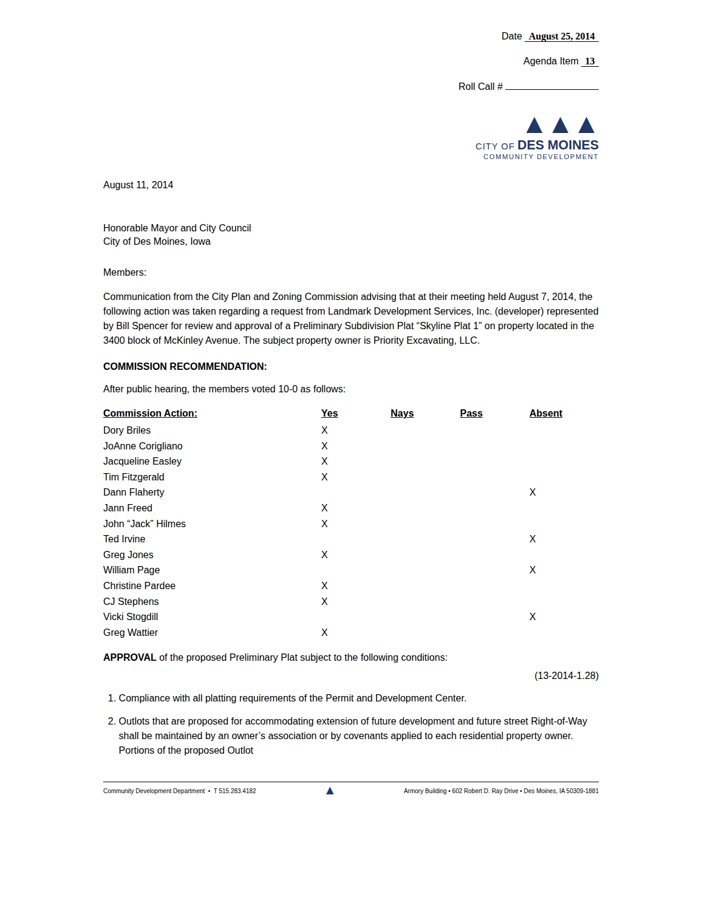Date August 25, 2014
Agenda Item 13
Roll Call #
▲▲▲
CITY OF DES MOINES
COMMUNITY DEVELOPMENT
August 11, 2014
Honorable Mayor and City Council
City of Des Moines, Iowa
Members:
Communication from the City Plan and Zoning Commission advising that at their meeting held August 7, 2014, the following action was taken regarding a request from Landmark Development Services, Inc. (developer) represented by Bill Spencer for review and approval of a Preliminary Subdivision Plat “Skyline Plat 1” on property located in the 3400 block of McKinley Avenue. The subject property owner is Priority Excavating, LLC.
COMMISSION RECOMMENDATION:
After public hearing, the members voted 10-0 as follows:
| Commission Action: | Yes | Nays | Pass | Absent |
| --- | --- | --- | --- | --- |
| Dory Briles | X | | | |
| JoAnne Corigliano | X | | | |
| Jacqueline Easley | X | | | |
| Tim Fitzgerald | X | | | |
| Dann Flaherty | | | | X |
| Jann Freed | X | | | |
| John “Jack” Hilmes | X | | | |
| Ted Irvine | | | | X |
| Greg Jones | X | | | |
| William Page | | | | X |
| Christine Pardee | X | | | |
| CJ Stephens | X | | | |
| Vicki Stogdill | | | | X |
| Greg Wattier | X | | | |
APPROVAL of the proposed Preliminary Plat subject to the following conditions:
(13-2014-1.28)
Compliance with all platting requirements of the Permit and Development Center.
Outlots that are proposed for accommodating extension of future development and future street Right-of-Way shall be maintained by an owner’s association or by covenants applied to each residential property owner. Portions of the proposed Outlot
Community Development Department • T 515.283.4182
▲
Armory Building • 602 Robert D. Ray Drive • Des Moines, IA 50309-1881